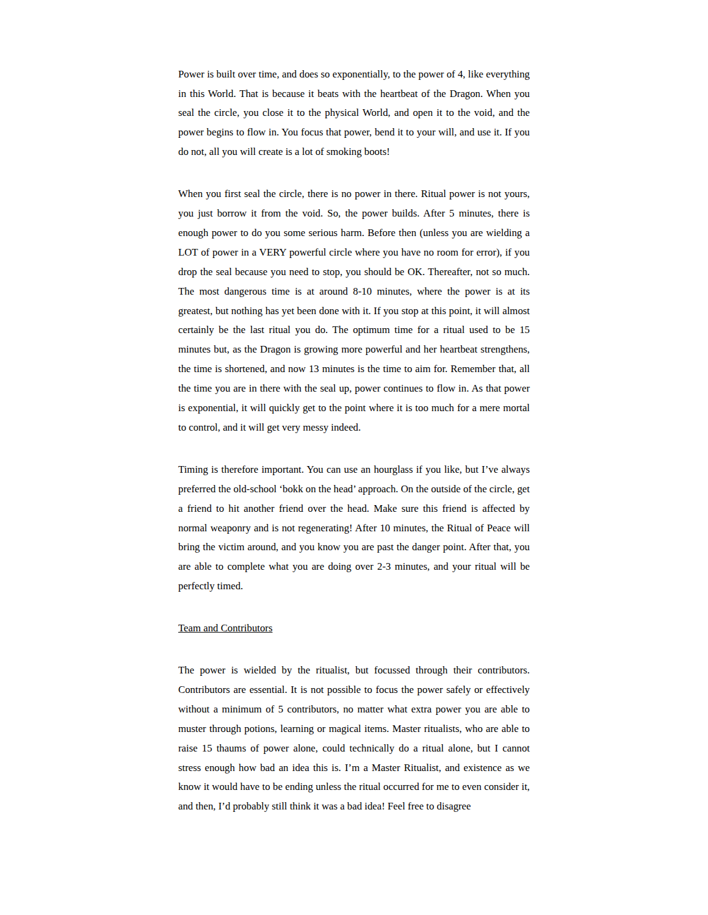Power is built over time, and does so exponentially, to the power of 4, like everything in this World. That is because it beats with the heartbeat of the Dragon. When you seal the circle, you close it to the physical World, and open it to the void, and the power begins to flow in. You focus that power, bend it to your will, and use it. If you do not, all you will create is a lot of smoking boots!
When you first seal the circle, there is no power in there. Ritual power is not yours, you just borrow it from the void. So, the power builds. After 5 minutes, there is enough power to do you some serious harm. Before then (unless you are wielding a LOT of power in a VERY powerful circle where you have no room for error), if you drop the seal because you need to stop, you should be OK. Thereafter, not so much. The most dangerous time is at around 8-10 minutes, where the power is at its greatest, but nothing has yet been done with it. If you stop at this point, it will almost certainly be the last ritual you do. The optimum time for a ritual used to be 15 minutes but, as the Dragon is growing more powerful and her heartbeat strengthens, the time is shortened, and now 13 minutes is the time to aim for. Remember that, all the time you are in there with the seal up, power continues to flow in. As that power is exponential, it will quickly get to the point where it is too much for a mere mortal to control, and it will get very messy indeed.
Timing is therefore important. You can use an hourglass if you like, but I’ve always preferred the old-school ‘bokk on the head’ approach. On the outside of the circle, get a friend to hit another friend over the head. Make sure this friend is affected by normal weaponry and is not regenerating! After 10 minutes, the Ritual of Peace will bring the victim around, and you know you are past the danger point. After that, you are able to complete what you are doing over 2-3 minutes, and your ritual will be perfectly timed.
Team and Contributors
The power is wielded by the ritualist, but focussed through their contributors. Contributors are essential. It is not possible to focus the power safely or effectively without a minimum of 5 contributors, no matter what extra power you are able to muster through potions, learning or magical items. Master ritualists, who are able to raise 15 thaums of power alone, could technically do a ritual alone, but I cannot stress enough how bad an idea this is. I’m a Master Ritualist, and existence as we know it would have to be ending unless the ritual occurred for me to even consider it, and then, I’d probably still think it was a bad idea! Feel free to disagree